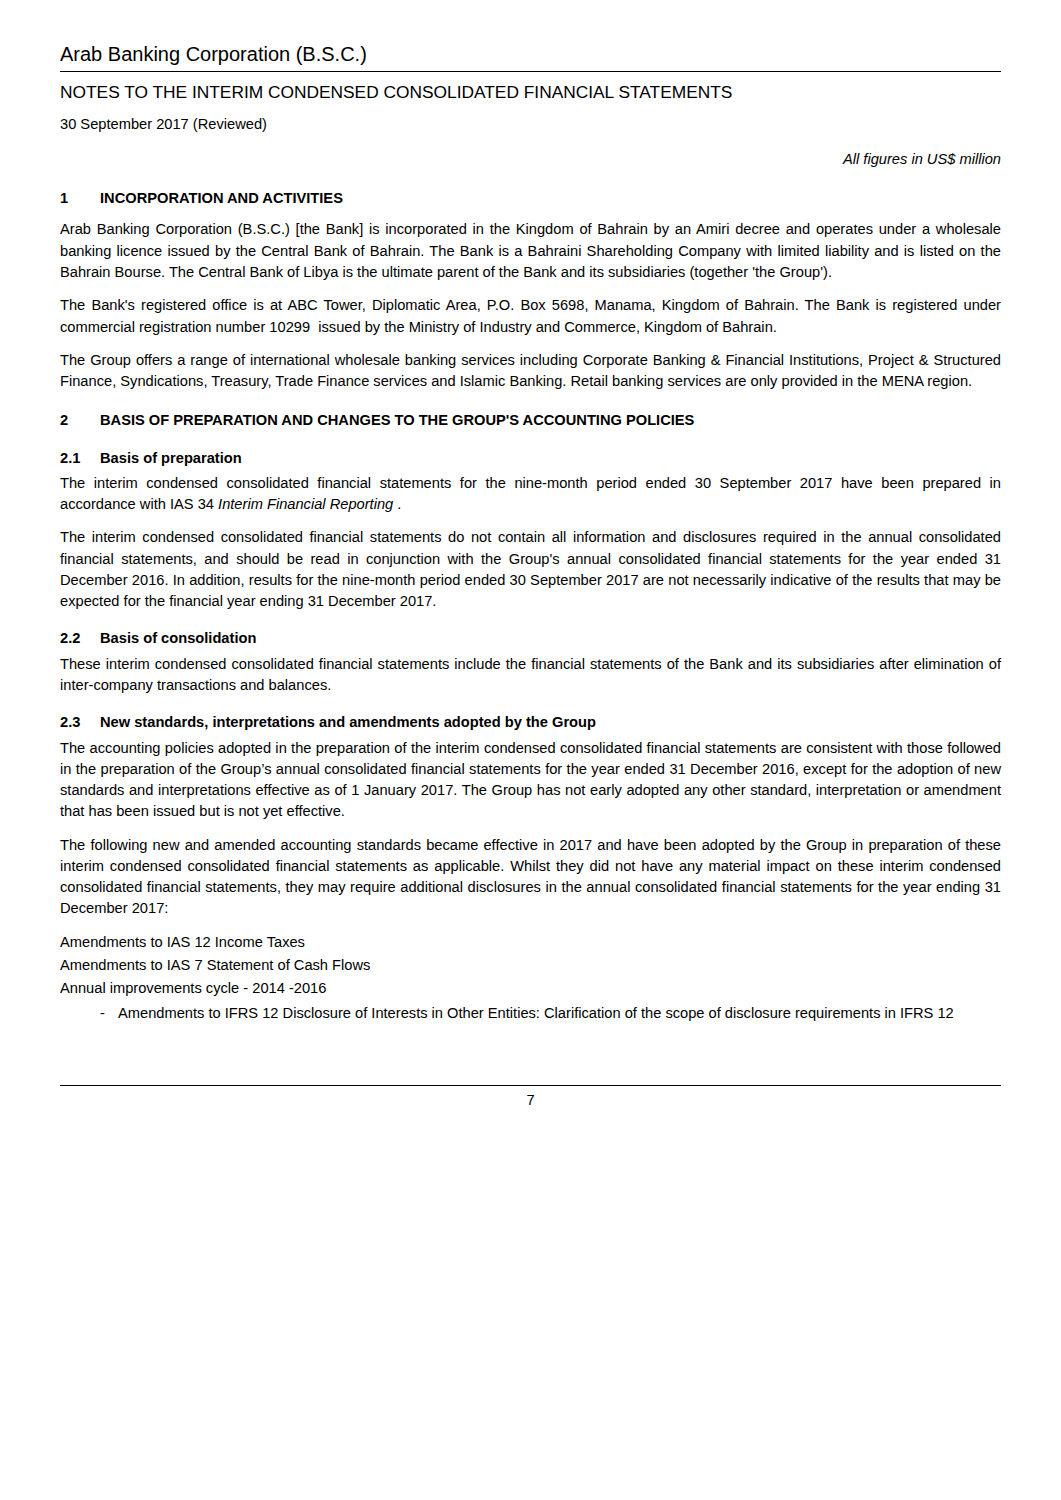Arab Banking Corporation (B.S.C.)
NOTES TO THE INTERIM CONDENSED CONSOLIDATED FINANCIAL STATEMENTS
30 September 2017 (Reviewed)
All figures in US$ million
1 INCORPORATION AND ACTIVITIES
Arab Banking Corporation (B.S.C.) [the Bank] is incorporated in the Kingdom of Bahrain by an Amiri decree and operates under a wholesale banking licence issued by the Central Bank of Bahrain. The Bank is a Bahraini Shareholding Company with limited liability and is listed on the Bahrain Bourse. The Central Bank of Libya is the ultimate parent of the Bank and its subsidiaries (together 'the Group').
The Bank's registered office is at ABC Tower, Diplomatic Area, P.O. Box 5698, Manama, Kingdom of Bahrain. The Bank is registered under commercial registration number 10299 issued by the Ministry of Industry and Commerce, Kingdom of Bahrain.
The Group offers a range of international wholesale banking services including Corporate Banking & Financial Institutions, Project & Structured Finance, Syndications, Treasury, Trade Finance services and Islamic Banking. Retail banking services are only provided in the MENA region.
2 BASIS OF PREPARATION AND CHANGES TO THE GROUP'S ACCOUNTING POLICIES
2.1 Basis of preparation
The interim condensed consolidated financial statements for the nine-month period ended 30 September 2017 have been prepared in accordance with IAS 34 Interim Financial Reporting .
The interim condensed consolidated financial statements do not contain all information and disclosures required in the annual consolidated financial statements, and should be read in conjunction with the Group's annual consolidated financial statements for the year ended 31 December 2016. In addition, results for the nine-month period ended 30 September 2017 are not necessarily indicative of the results that may be expected for the financial year ending 31 December 2017.
2.2 Basis of consolidation
These interim condensed consolidated financial statements include the financial statements of the Bank and its subsidiaries after elimination of inter-company transactions and balances.
2.3 New standards, interpretations and amendments adopted by the Group
The accounting policies adopted in the preparation of the interim condensed consolidated financial statements are consistent with those followed in the preparation of the Group’s annual consolidated financial statements for the year ended 31 December 2016, except for the adoption of new standards and interpretations effective as of 1 January 2017. The Group has not early adopted any other standard, interpretation or amendment that has been issued but is not yet effective.
The following new and amended accounting standards became effective in 2017 and have been adopted by the Group in preparation of these interim condensed consolidated financial statements as applicable. Whilst they did not have any material impact on these interim condensed consolidated financial statements, they may require additional disclosures in the annual consolidated financial statements for the year ending 31 December 2017:
Amendments to IAS 12 Income Taxes
Amendments to IAS 7 Statement of Cash Flows
Annual improvements cycle - 2014 -2016
Amendments to IFRS 12 Disclosure of Interests in Other Entities: Clarification of the scope of disclosure requirements in IFRS 12
7